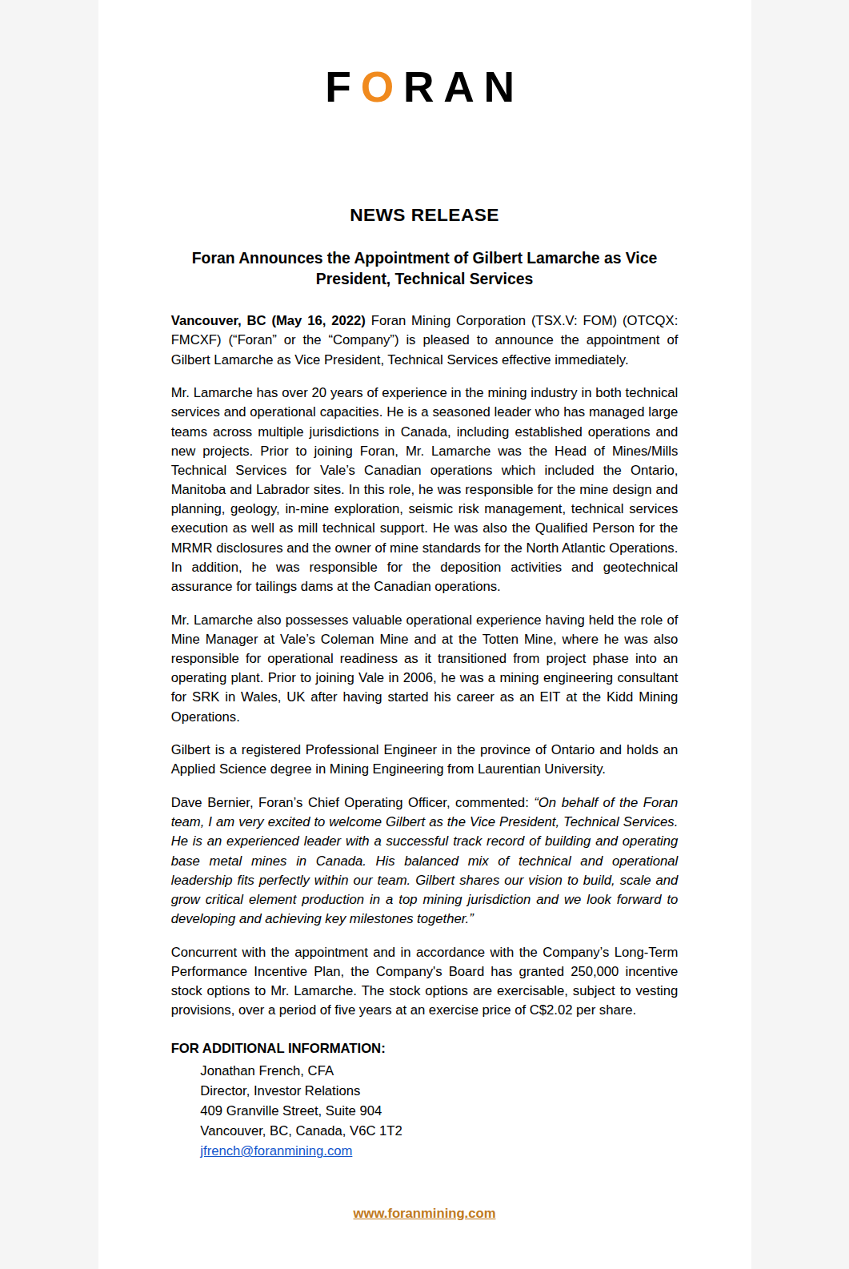FORAN
NEWS RELEASE
Foran Announces the Appointment of Gilbert Lamarche as Vice President, Technical Services
Vancouver, BC (May 16, 2022) Foran Mining Corporation (TSX.V: FOM) (OTCQX: FMCXF) (“Foran” or the “Company”) is pleased to announce the appointment of Gilbert Lamarche as Vice President, Technical Services effective immediately.
Mr. Lamarche has over 20 years of experience in the mining industry in both technical services and operational capacities. He is a seasoned leader who has managed large teams across multiple jurisdictions in Canada, including established operations and new projects. Prior to joining Foran, Mr. Lamarche was the Head of Mines/Mills Technical Services for Vale’s Canadian operations which included the Ontario, Manitoba and Labrador sites. In this role, he was responsible for the mine design and planning, geology, in-mine exploration, seismic risk management, technical services execution as well as mill technical support. He was also the Qualified Person for the MRMR disclosures and the owner of mine standards for the North Atlantic Operations. In addition, he was responsible for the deposition activities and geotechnical assurance for tailings dams at the Canadian operations.
Mr. Lamarche also possesses valuable operational experience having held the role of Mine Manager at Vale’s Coleman Mine and at the Totten Mine, where he was also responsible for operational readiness as it transitioned from project phase into an operating plant. Prior to joining Vale in 2006, he was a mining engineering consultant for SRK in Wales, UK after having started his career as an EIT at the Kidd Mining Operations.
Gilbert is a registered Professional Engineer in the province of Ontario and holds an Applied Science degree in Mining Engineering from Laurentian University.
Dave Bernier, Foran’s Chief Operating Officer, commented: “On behalf of the Foran team, I am very excited to welcome Gilbert as the Vice President, Technical Services. He is an experienced leader with a successful track record of building and operating base metal mines in Canada. His balanced mix of technical and operational leadership fits perfectly within our team. Gilbert shares our vision to build, scale and grow critical element production in a top mining jurisdiction and we look forward to developing and achieving key milestones together.”
Concurrent with the appointment and in accordance with the Company’s Long-Term Performance Incentive Plan, the Company's Board has granted 250,000 incentive stock options to Mr. Lamarche. The stock options are exercisable, subject to vesting provisions, over a period of five years at an exercise price of C$2.02 per share.
FOR ADDITIONAL INFORMATION:
Jonathan French, CFA
Director, Investor Relations
409 Granville Street, Suite 904
Vancouver, BC, Canada, V6C 1T2
jfrench@foranmining.com
www.foranmining.com